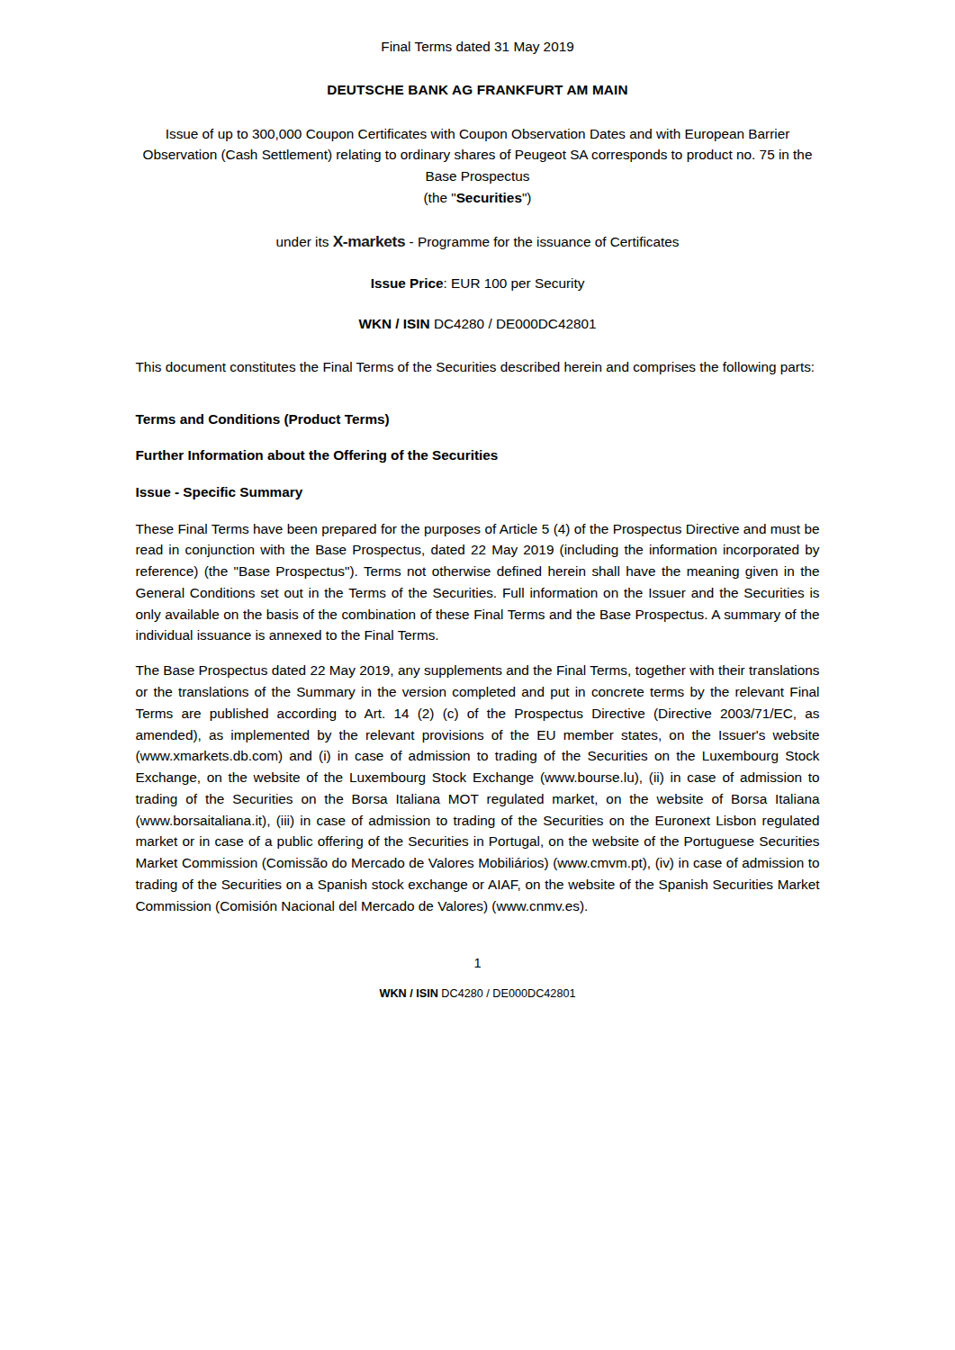Final Terms dated 31 May 2019
DEUTSCHE BANK AG FRANKFURT AM MAIN
Issue of up to 300,000 Coupon Certificates with Coupon Observation Dates and with European Barrier Observation (Cash Settlement) relating to ordinary shares of Peugeot SA corresponds to product no. 75 in the Base Prospectus
(the "Securities")
under its X-markets - Programme for the issuance of Certificates
Issue Price: EUR 100 per Security
WKN / ISIN DC4280 / DE000DC42801
This document constitutes the Final Terms of the Securities described herein and comprises the following parts:
Terms and Conditions (Product Terms)
Further Information about the Offering of the Securities
Issue - Specific Summary
These Final Terms have been prepared for the purposes of Article 5 (4) of the Prospectus Directive and must be read in conjunction with the Base Prospectus, dated 22 May 2019 (including the information incorporated by reference) (the "Base Prospectus"). Terms not otherwise defined herein shall have the meaning given in the General Conditions set out in the Terms of the Securities. Full information on the Issuer and the Securities is only available on the basis of the combination of these Final Terms and the Base Prospectus. A summary of the individual issuance is annexed to the Final Terms.
The Base Prospectus dated 22 May 2019, any supplements and the Final Terms, together with their translations or the translations of the Summary in the version completed and put in concrete terms by the relevant Final Terms are published according to Art. 14 (2) (c) of the Prospectus Directive (Directive 2003/71/EC, as amended), as implemented by the relevant provisions of the EU member states, on the Issuer's website (www.xmarkets.db.com) and (i) in case of admission to trading of the Securities on the Luxembourg Stock Exchange, on the website of the Luxembourg Stock Exchange (www.bourse.lu), (ii) in case of admission to trading of the Securities on the Borsa Italiana MOT regulated market, on the website of Borsa Italiana (www.borsaitaliana.it), (iii) in case of admission to trading of the Securities on the Euronext Lisbon regulated market or in case of a public offering of the Securities in Portugal, on the website of the Portuguese Securities Market Commission (Comissão do Mercado de Valores Mobiliários) (www.cmvm.pt), (iv) in case of admission to trading of the Securities on a Spanish stock exchange or AIAF, on the website of the Spanish Securities Market Commission (Comisión Nacional del Mercado de Valores) (www.cnmv.es).
1
WKN / ISIN DC4280 / DE000DC42801